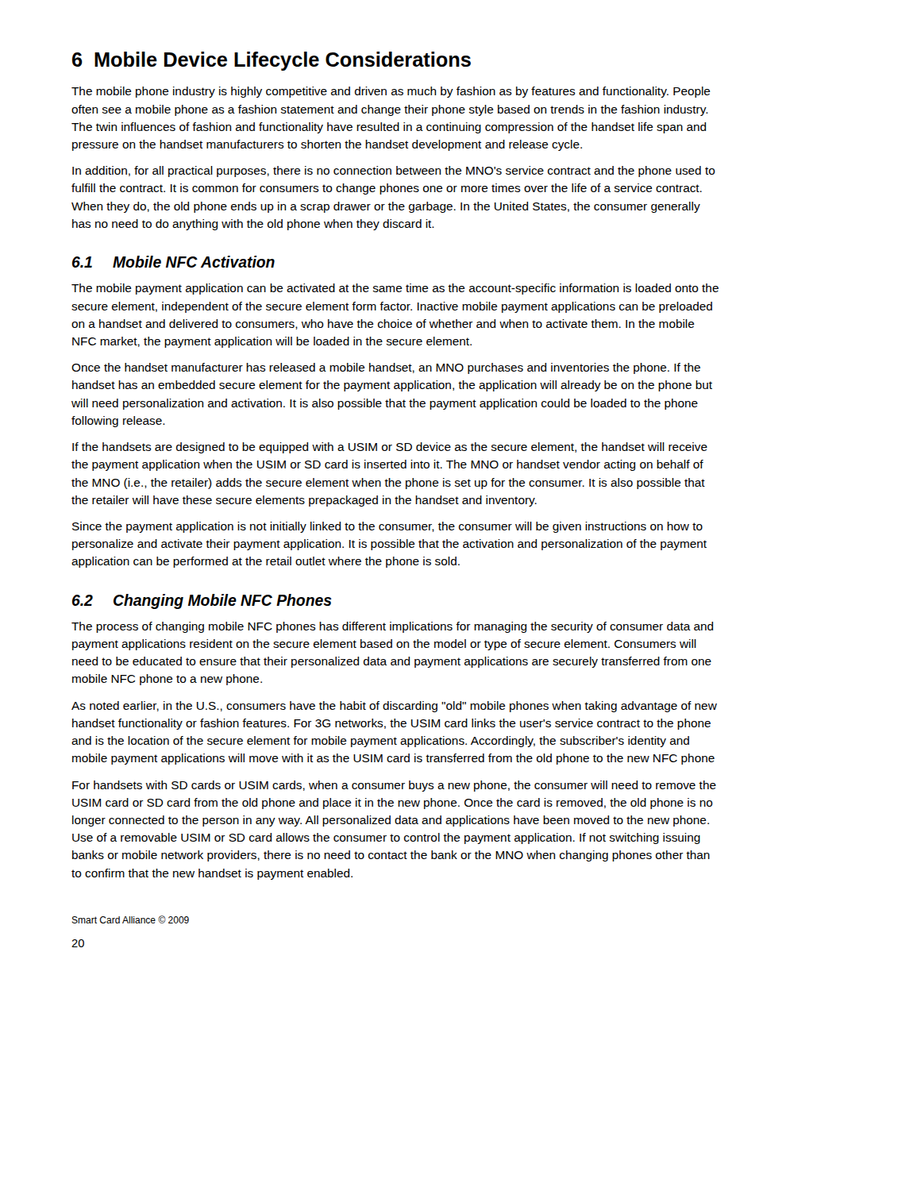6 Mobile Device Lifecycle Considerations
The mobile phone industry is highly competitive and driven as much by fashion as by features and functionality. People often see a mobile phone as a fashion statement and change their phone style based on trends in the fashion industry. The twin influences of fashion and functionality have resulted in a continuing compression of the handset life span and pressure on the handset manufacturers to shorten the handset development and release cycle.
In addition, for all practical purposes, there is no connection between the MNO's service contract and the phone used to fulfill the contract. It is common for consumers to change phones one or more times over the life of a service contract. When they do, the old phone ends up in a scrap drawer or the garbage. In the United States, the consumer generally has no need to do anything with the old phone when they discard it.
6.1 Mobile NFC Activation
The mobile payment application can be activated at the same time as the account-specific information is loaded onto the secure element, independent of the secure element form factor. Inactive mobile payment applications can be preloaded on a handset and delivered to consumers, who have the choice of whether and when to activate them. In the mobile NFC market, the payment application will be loaded in the secure element.
Once the handset manufacturer has released a mobile handset, an MNO purchases and inventories the phone. If the handset has an embedded secure element for the payment application, the application will already be on the phone but will need personalization and activation. It is also possible that the payment application could be loaded to the phone following release.
If the handsets are designed to be equipped with a USIM or SD device as the secure element, the handset will receive the payment application when the USIM or SD card is inserted into it. The MNO or handset vendor acting on behalf of the MNO (i.e., the retailer) adds the secure element when the phone is set up for the consumer. It is also possible that the retailer will have these secure elements prepackaged in the handset and inventory.
Since the payment application is not initially linked to the consumer, the consumer will be given instructions on how to personalize and activate their payment application. It is possible that the activation and personalization of the payment application can be performed at the retail outlet where the phone is sold.
6.2 Changing Mobile NFC Phones
The process of changing mobile NFC phones has different implications for managing the security of consumer data and payment applications resident on the secure element based on the model or type of secure element. Consumers will need to be educated to ensure that their personalized data and payment applications are securely transferred from one mobile NFC phone to a new phone.
As noted earlier, in the U.S., consumers have the habit of discarding "old" mobile phones when taking advantage of new handset functionality or fashion features. For 3G networks, the USIM card links the user's service contract to the phone and is the location of the secure element for mobile payment applications. Accordingly, the subscriber's identity and mobile payment applications will move with it as the USIM card is transferred from the old phone to the new NFC phone
For handsets with SD cards or USIM cards, when a consumer buys a new phone, the consumer will need to remove the USIM card or SD card from the old phone and place it in the new phone. Once the card is removed, the old phone is no longer connected to the person in any way. All personalized data and applications have been moved to the new phone. Use of a removable USIM or SD card allows the consumer to control the payment application. If not switching issuing banks or mobile network providers, there is no need to contact the bank or the MNO when changing phones other than to confirm that the new handset is payment enabled.
Smart Card Alliance © 2009
20